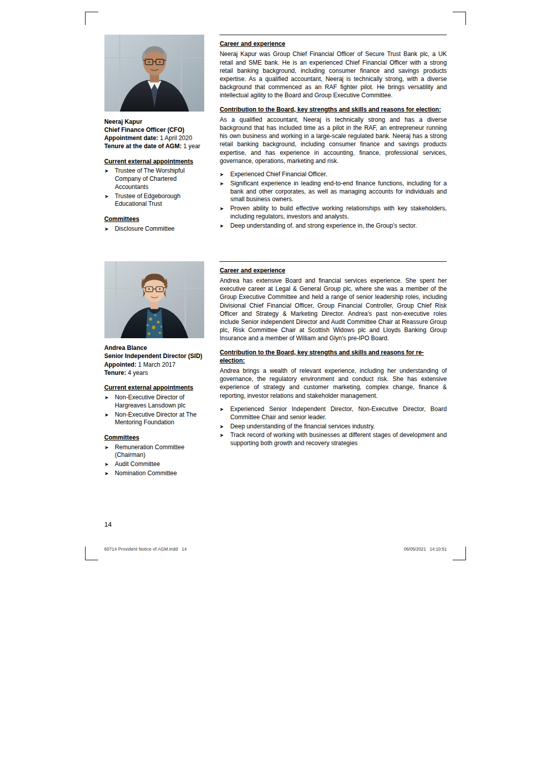Neeraj Kapur
Chief Finance Officer (CFO)
Appointment date: 1 April 2020
Tenure at the date of AGM: 1 year
Current external appointments
Trustee of The Worshipful Company of Chartered Accountants
Trustee of Edgeborough Educational Trust
Committees
Disclosure Committee
Career and experience
Neeraj Kapur was Group Chief Financial Officer of Secure Trust Bank plc, a UK retail and SME bank. He is an experienced Chief Financial Officer with a strong retail banking background, including consumer finance and savings products expertise. As a qualified accountant, Neeraj is technically strong, with a diverse background that commenced as an RAF fighter pilot. He brings versatility and intellectual agility to the Board and Group Executive Committee.
Contribution to the Board, key strengths and skills and reasons for election:
As a qualified accountant, Neeraj is technically strong and has a diverse background that has included time as a pilot in the RAF, an entrepreneur running his own business and working in a large-scale regulated bank. Neeraj has a strong retail banking background, including consumer finance and savings products expertise, and has experience in accounting, finance, professional services, governance, operations, marketing and risk.
Experienced Chief Financial Officer.
Significant experience in leading end-to-end finance functions, including for a bank and other corporates, as well as managing accounts for individuals and small business owners.
Proven ability to build effective working relationships with key stakeholders, including regulators, investors and analysts.
Deep understanding of, and strong experience in, the Group's sector.
Andrea Blance
Senior Independent Director (SID)
Appointed: 1 March 2017
Tenure: 4 years
Current external appointments
Non-Executive Director of Hargreaves Lansdown plc
Non-Executive Director at The Mentoring Foundation
Committees
Remuneration Committee (Chairman)
Audit Committee
Nomination Committee
Career and experience
Andrea has extensive Board and financial services experience. She spent her executive career at Legal & General Group plc, where she was a member of the Group Executive Committee and held a range of senior leadership roles, including Divisional Chief Financial Officer, Group Financial Controller, Group Chief Risk Officer and Strategy & Marketing Director. Andrea's past non-executive roles include Senior independent Director and Audit Committee Chair at Reassure Group plc, Risk Committee Chair at Scottish Widows plc and Lloyds Banking Group Insurance and a member of William and Glyn's pre-IPO Board.
Contribution to the Board, key strengths and skills and reasons for re-election:
Andrea brings a wealth of relevant experience, including her understanding of governance, the regulatory environment and conduct risk. She has extensive experience of strategy and customer marketing, complex change, finance & reporting, investor relations and stakeholder management.
Experienced Senior Independent Director, Non-Executive Director, Board Committee Chair and senior leader.
Deep understanding of the financial services industry.
Track record of working with businesses at different stages of development and supporting both growth and recovery strategies
14
60714 Provident Notice of AGM.indd 14 06/05/2021 14:10:51